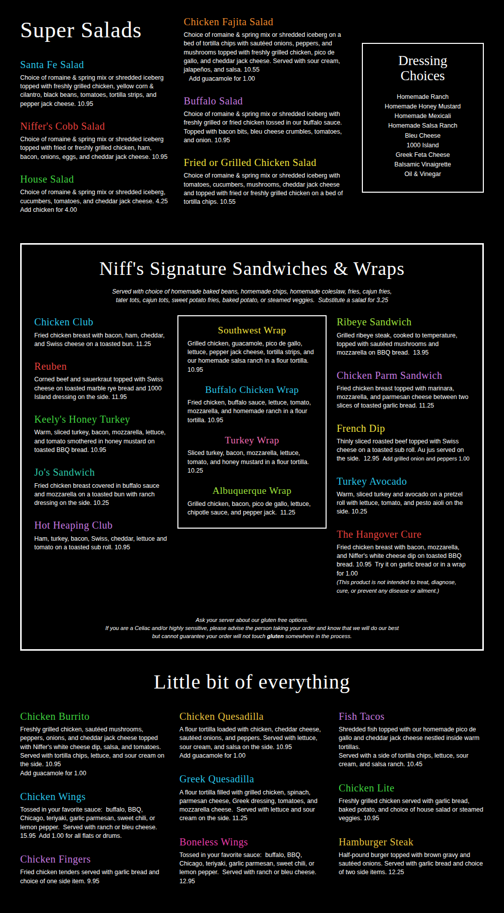Super Salads
Santa Fe Salad
Choice of romaine & spring mix or shredded iceberg topped with freshly grilled chicken, yellow corn & cilantro, black beans, tomatoes, tortilla strips, and pepper jack cheese. 10.95
Niffer's Cobb Salad
Choice of romaine & spring mix or shredded iceberg topped with fried or freshly grilled chicken, ham, bacon, onions, eggs, and cheddar jack cheese. 10.95
House Salad
Choice of romaine & spring mix or shredded iceberg, cucumbers, tomatoes, and cheddar jack cheese. 4.25
Add chicken for 4.00
Chicken Fajita Salad
Choice of romaine & spring mix or shredded iceberg on a bed of tortilla chips with sautéed onions, peppers, and mushrooms topped with freshly grilled chicken, pico de gallo, and cheddar jack cheese. Served with sour cream, jalapeños, and salsa. 10.55
Add guacamole for 1.00
Buffalo Salad
Choice of romaine & spring mix or shredded iceberg with freshly grilled or fried chicken tossed in our buffalo sauce. Topped with bacon bits, bleu cheese crumbles, tomatoes, and onion. 10.95
Fried or Grilled Chicken Salad
Choice of romaine & spring mix or shredded iceberg with tomatoes, cucumbers, mushrooms, cheddar jack cheese and topped with fried or freshly grilled chicken on a bed of tortilla chips. 10.55
Dressing
Choices
Homemade Ranch
Homemade Honey Mustard
Homemade Mexicali
Homemade Salsa Ranch
Bleu Cheese
1000 Island
Greek Feta Cheese
Balsamic Vinaigrette
Oil & Vinegar
Niff's Signature Sandwiches & Wraps
Served with choice of homemade baked beans, homemade chips, homemade coleslaw, fries, cajun fries,
tater tots, cajun tots, sweet potato fries, baked potato, or steamed veggies. Substitute a salad for 3.25
Chicken Club
Fried chicken breast with bacon, ham, cheddar, and Swiss cheese on a toasted bun. 11.25
Reuben
Corned beef and sauerkraut topped with Swiss cheese on toasted marble rye bread and 1000 Island dressing on the side. 11.95
Keely's Honey Turkey
Warm, sliced turkey, bacon, mozzarella, lettuce, and tomato smothered in honey mustard on toasted BBQ bread. 10.95
Jo's Sandwich
Fried chicken breast covered in buffalo sauce and mozzarella on a toasted bun with ranch dressing on the side. 10.25
Hot Heaping Club
Ham, turkey, bacon, Swiss, cheddar, lettuce and tomato on a toasted sub roll. 10.95
Southwest Wrap
Grilled chicken, guacamole, pico de gallo, lettuce, pepper jack cheese, tortilla strips, and our homemade salsa ranch in a flour tortilla. 10.95
Buffalo Chicken Wrap
Fried chicken, buffalo sauce, lettuce, tomato, mozzarella, and homemade ranch in a flour tortilla. 10.95
Turkey Wrap
Sliced turkey, bacon, mozzarella, lettuce, tomato, and honey mustard in a flour tortilla. 10.25
Albuquerque Wrap
Grilled chicken, bacon, pico de gallo, lettuce, chipotle sauce, and pepper jack. 11.25
Ribeye Sandwich
Grilled ribeye steak, cooked to temperature, topped with sautéed mushrooms and mozzarella on BBQ bread. 13.95
Chicken Parm Sandwich
Fried chicken breast topped with marinara, mozzarella, and parmesan cheese between two slices of toasted garlic bread. 11.25
French Dip
Thinly sliced roasted beef topped with Swiss cheese on a toasted sub roll. Au jus served on the side. 12.95 Add grilled onion and peppers 1.00
Turkey Avocado
Warm, sliced turkey and avocado on a pretzel roll with lettuce, tomato, and pesto aioli on the side. 10.25
The Hangover Cure
Fried chicken breast with bacon, mozzarella, and Niffer's white cheese dip on toasted BBQ bread. 10.95 Try it on garlic bread or in a wrap for 1.00
(This product is not intended to treat, diagnose, cure, or prevent any disease or ailment.)
Ask your server about our gluten free options.
If you are a Celiac and/or highly sensitive, please advise the person taking your order and know that we will do our best
but cannot guarantee your order will not touch gluten somewhere in the process.
Little bit of everything
Chicken Burrito
Freshly grilled chicken, sautéed mushrooms, peppers, onions, and cheddar jack cheese topped with Niffer's white cheese dip, salsa, and tomatoes. Served with tortilla chips, lettuce, and sour cream on the side. 10.95
Add guacamole for 1.00
Chicken Wings
Tossed in your favorite sauce: buffalo, BBQ, Chicago, teriyaki, garlic parmesan, sweet chili, or lemon pepper. Served with ranch or bleu cheese. 15.95 Add 1.00 for all flats or drums.
Chicken Fingers
Fried chicken tenders served with garlic bread and choice of one side item. 9.95
Chicken Quesadilla
A flour tortilla loaded with chicken, cheddar cheese, sautéed onions, and peppers. Served with lettuce, sour cream, and salsa on the side. 10.95
Add guacamole for 1.00
Greek Quesadilla
A flour tortilla filled with grilled chicken, spinach, parmesan cheese, Greek dressing, tomatoes, and mozzarella cheese. Served with lettuce and sour cream on the side. 11.25
Boneless Wings
Tossed in your favorite sauce: buffalo, BBQ, Chicago, teriyaki, garlic parmesan, sweet chili, or lemon pepper. Served with ranch or bleu cheese. 12.95
Fish Tacos
Shredded fish topped with our homemade pico de gallo and cheddar jack cheese nestled inside warm tortillas.
Served with a side of tortilla chips, lettuce, sour cream, and salsa ranch. 10.45
Chicken Lite
Freshly grilled chicken served with garlic bread, baked potato, and choice of house salad or steamed veggies. 10.95
Hamburger Steak
Half-pound burger topped with brown gravy and sautéed onions. Served with garlic bread and choice of two side items. 12.25